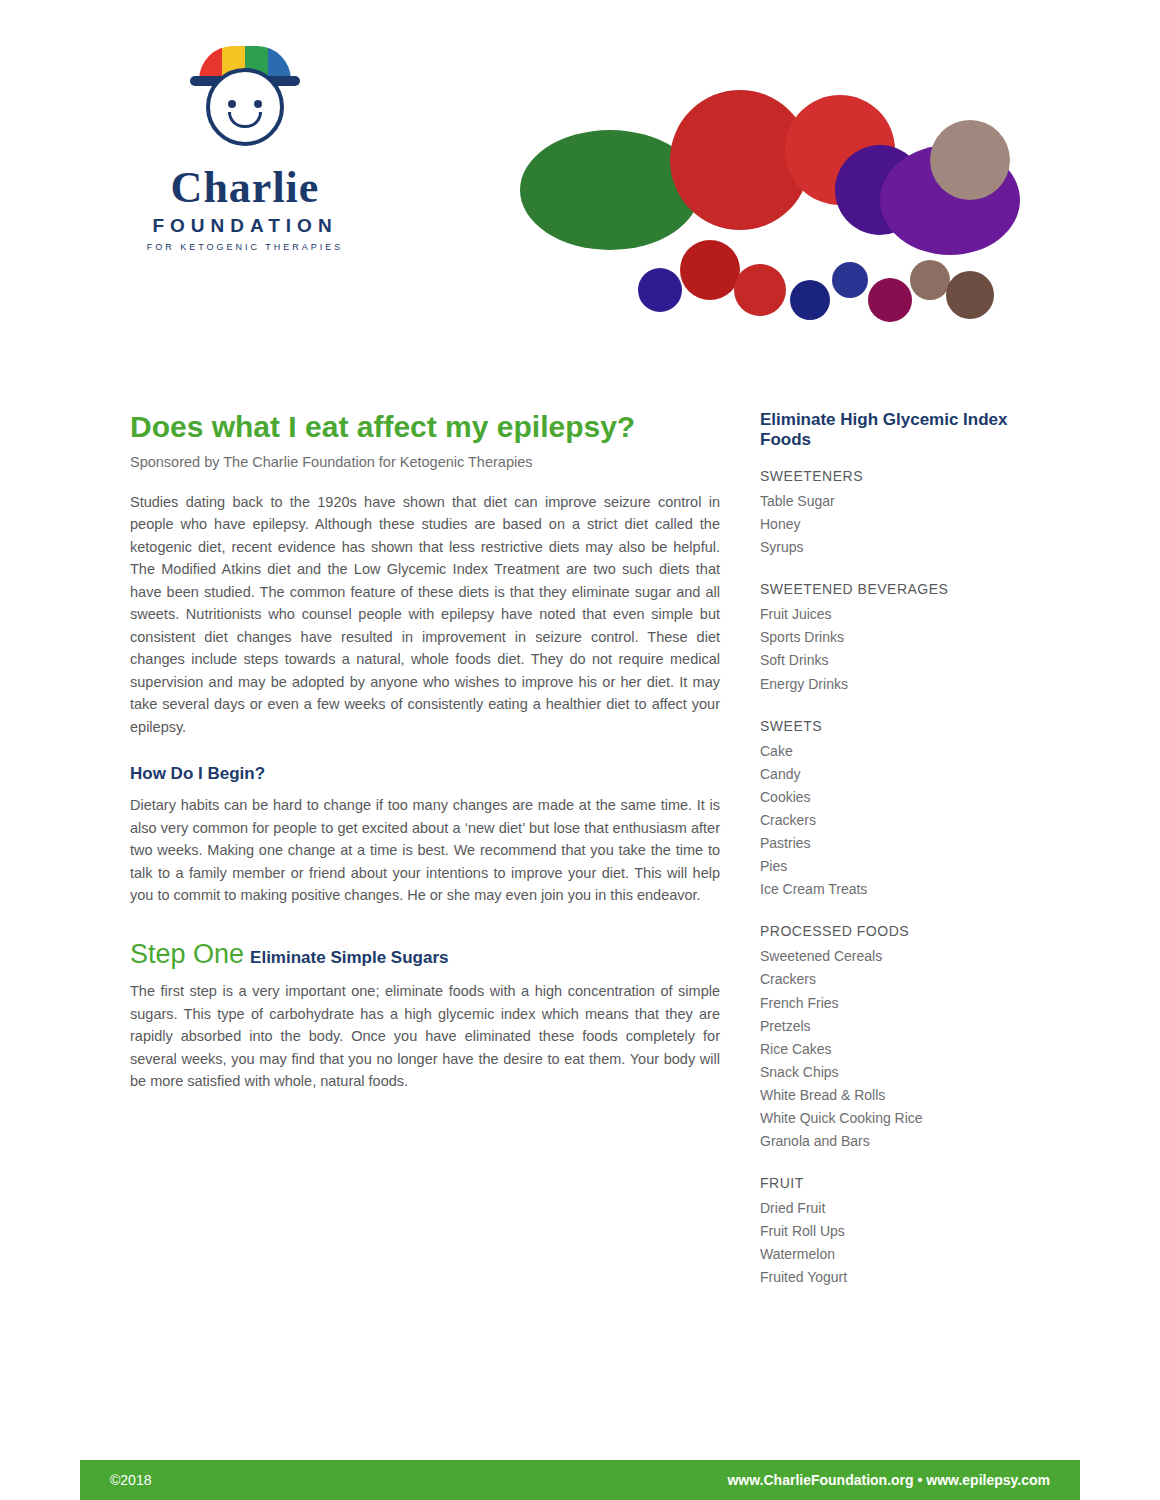Charlie
FOUNDATION
FOR KETOGENIC THERAPIES
Does what I eat affect my epilepsy?
Sponsored by The Charlie Foundation for Ketogenic Therapies
Studies dating back to the 1920s have shown that diet can improve seizure control in people who have epilepsy. Although these studies are based on a strict diet called the ketogenic diet, recent evidence has shown that less restrictive diets may also be helpful. The Modified Atkins diet and the Low Glycemic Index Treatment are two such diets that have been studied. The common feature of these diets is that they eliminate sugar and all sweets. Nutritionists who counsel people with epilepsy have noted that even simple but consistent diet changes have resulted in improvement in seizure control. These diet changes include steps towards a natural, whole foods diet. They do not require medical supervision and may be adopted by anyone who wishes to improve his or her diet. It may take several days or even a few weeks of consistently eating a healthier diet to affect your epilepsy.
How Do I Begin?
Dietary habits can be hard to change if too many changes are made at the same time. It is also very common for people to get excited about a ‘new diet’ but lose that enthusiasm after two weeks. Making one change at a time is best. We recommend that you take the time to talk to a family member or friend about your intentions to improve your diet. This will help you to commit to making positive changes. He or she may even join you in this endeavor.
Step One Eliminate Simple Sugars
The first step is a very important one; eliminate foods with a high concentration of simple sugars. This type of carbohydrate has a high glycemic index which means that they are rapidly absorbed into the body. Once you have eliminated these foods completely for several weeks, you may find that you no longer have the desire to eat them. Your body will be more satisfied with whole, natural foods.
Eliminate High Glycemic Index Foods
Sweeteners
Table Sugar
Honey
Syrups
Sweetened Beverages
Fruit Juices
Sports Drinks
Soft Drinks
Energy Drinks
Sweets
Cake
Candy
Cookies
Crackers
Pastries
Pies
Ice Cream Treats
Processed Foods
Sweetened Cereals
Crackers
French Fries
Pretzels
Rice Cakes
Snack Chips
White Bread & Rolls
White Quick Cooking Rice
Granola and Bars
Fruit
Dried Fruit
Fruit Roll Ups
Watermelon
Fruited Yogurt
©2018
www.CharlieFoundation.org • www.epilepsy.com